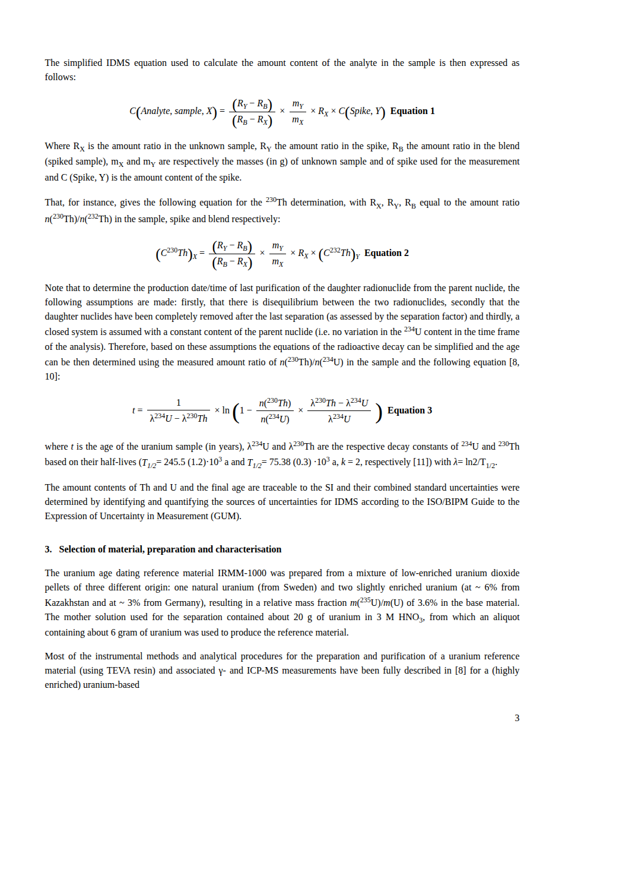The simplified IDMS equation used to calculate the amount content of the analyte in the sample is then expressed as follows:
C(Analyte, sample, X) = (RY − RB)(RB − RX) × mY mX × RX × C(Spike, Y) Equation 1
Where RX is the amount ratio in the unknown sample, RY the amount ratio in the spike, RB the amount ratio in the blend (spiked sample), mX and mY are respectively the masses (in g) of unknown sample and of spike used for the measurement and C (Spike, Y) is the amount content of the spike.
That, for instance, gives the following equation for the 230Th determination, with RX, RY, RB equal to the amount ratio n(230Th)/n(232Th) in the sample, spike and blend respectively:
(C230Th)X = (RY − RB)(RB − RX) × mY mX × RX × (C232Th)Y Equation 2
Note that to determine the production date/time of last purification of the daughter radionuclide from the parent nuclide, the following assumptions are made: firstly, that there is disequilibrium between the two radionuclides, secondly that the daughter nuclides have been completely removed after the last separation (as assessed by the separation factor) and thirdly, a closed system is assumed with a constant content of the parent nuclide (i.e. no variation in the 234U content in the time frame of the analysis). Therefore, based on these assumptions the equations of the radioactive decay can be simplified and the age can be then determined using the measured amount ratio of n(230Th)/n(234U) in the sample and the following equation [8, 10]:
t = 1 λ234U − λ230Th × ln (1 − n(230Th) n(234U) × λ230Th − λ234U λ234U ) Equation 3
where t is the age of the uranium sample (in years), λ234U and λ230Th are the respective decay constants of 234U and 230Th based on their half-lives (T1/2= 245.5 (1.2)·103 a and T1/2= 75.38 (0.3) ·103 a, k = 2, respectively [11]) with λ= ln2/T1/2.
The amount contents of Th and U and the final age are traceable to the SI and their combined standard uncertainties were determined by identifying and quantifying the sources of uncertainties for IDMS according to the ISO/BIPM Guide to the Expression of Uncertainty in Measurement (GUM).
3. Selection of material, preparation and characterisation
The uranium age dating reference material IRMM-1000 was prepared from a mixture of low-enriched uranium dioxide pellets of three different origin: one natural uranium (from Sweden) and two slightly enriched uranium (at ~ 6% from Kazakhstan and at ~ 3% from Germany), resulting in a relative mass fraction m(235U)/m(U) of 3.6% in the base material. The mother solution used for the separation contained about 20 g of uranium in 3 M HNO3, from which an aliquot containing about 6 gram of uranium was used to produce the reference material.
Most of the instrumental methods and analytical procedures for the preparation and purification of a uranium reference material (using TEVA resin) and associated γ- and ICP-MS measurements have been fully described in [8] for a (highly enriched) uranium-based
3